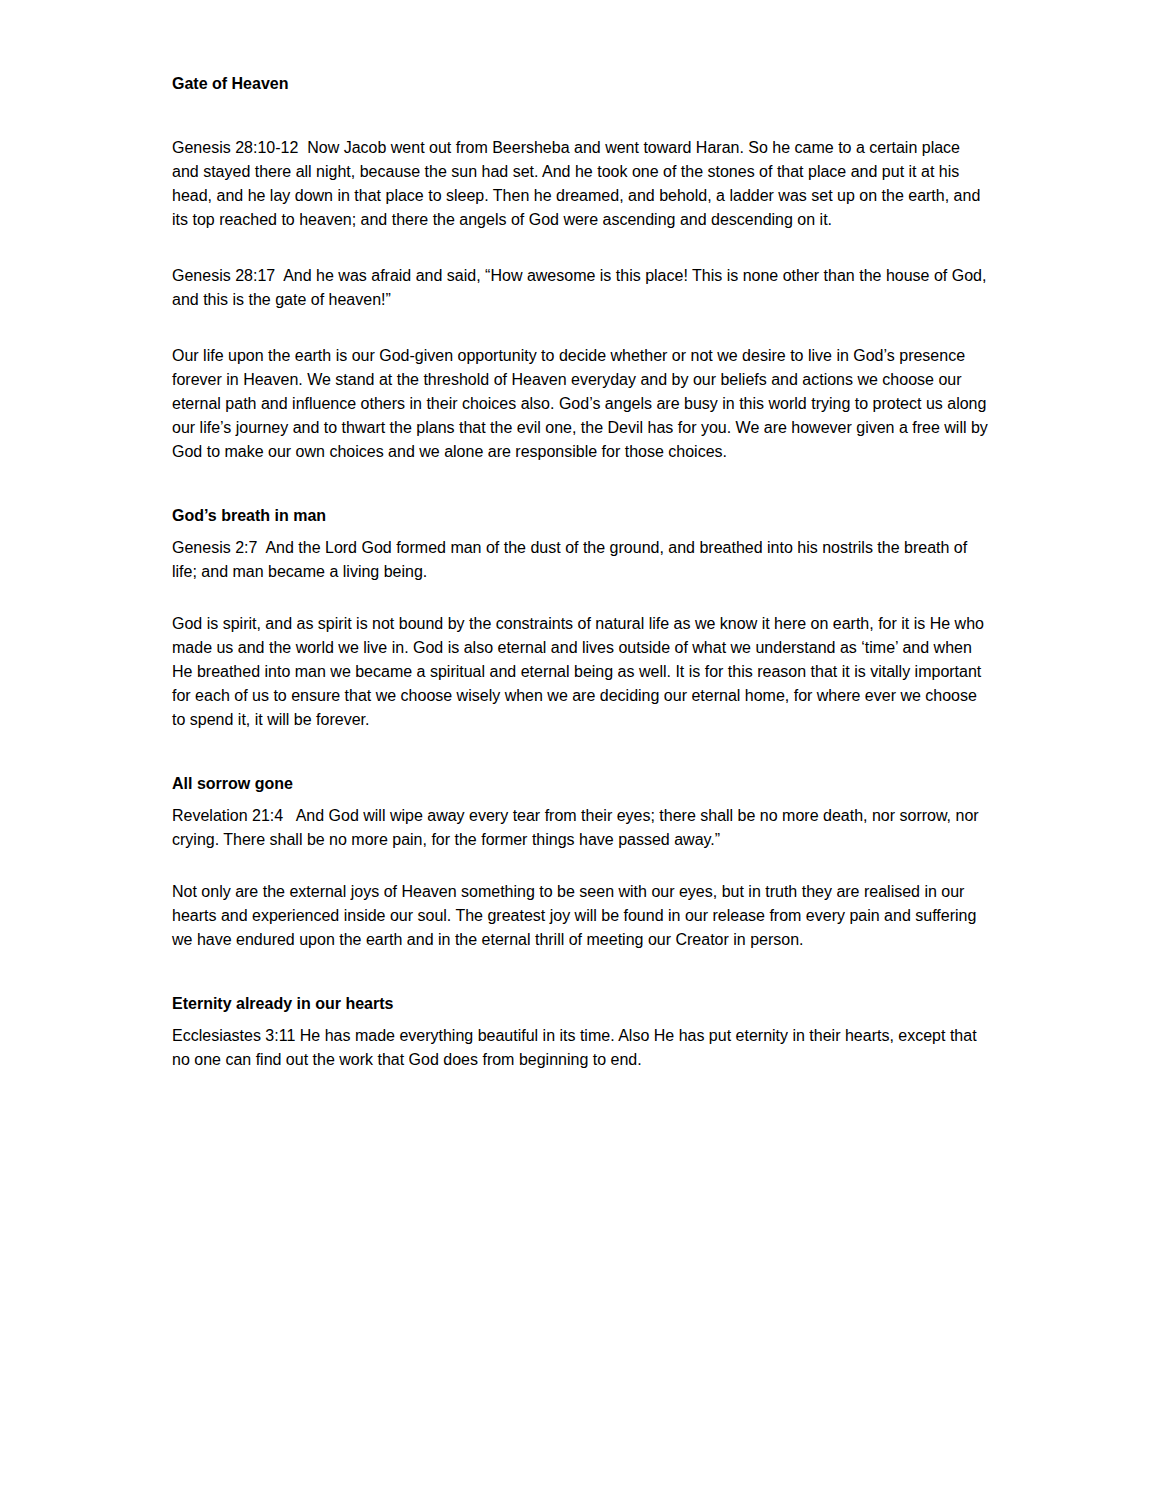Gate of Heaven
Genesis 28:10-12 Now Jacob went out from Beersheba and went toward Haran. So he came to a certain place and stayed there all night, because the sun had set. And he took one of the stones of that place and put it at his head, and he lay down in that place to sleep. Then he dreamed, and behold, a ladder was set up on the earth, and its top reached to heaven; and there the angels of God were ascending and descending on it.
Genesis 28:17 And he was afraid and said, “How awesome is this place! This is none other than the house of God, and this is the gate of heaven!”
Our life upon the earth is our God-given opportunity to decide whether or not we desire to live in God’s presence forever in Heaven. We stand at the threshold of Heaven everyday and by our beliefs and actions we choose our eternal path and influence others in their choices also. God’s angels are busy in this world trying to protect us along our life’s journey and to thwart the plans that the evil one, the Devil has for you. We are however given a free will by God to make our own choices and we alone are responsible for those choices.
God’s breath in man
Genesis 2:7 And the Lord God formed man of the dust of the ground, and breathed into his nostrils the breath of life; and man became a living being.
God is spirit, and as spirit is not bound by the constraints of natural life as we know it here on earth, for it is He who made us and the world we live in. God is also eternal and lives outside of what we understand as ‘time’ and when He breathed into man we became a spiritual and eternal being as well. It is for this reason that it is vitally important for each of us to ensure that we choose wisely when we are deciding our eternal home, for where ever we choose to spend it, it will be forever.
All sorrow gone
Revelation 21:4 And God will wipe away every tear from their eyes; there shall be no more death, nor sorrow, nor crying. There shall be no more pain, for the former things have passed away.”
Not only are the external joys of Heaven something to be seen with our eyes, but in truth they are realised in our hearts and experienced inside our soul. The greatest joy will be found in our release from every pain and suffering we have endured upon the earth and in the eternal thrill of meeting our Creator in person.
Eternity already in our hearts
Ecclesiastes 3:11 He has made everything beautiful in its time. Also He has put eternity in their hearts, except that no one can find out the work that God does from beginning to end.